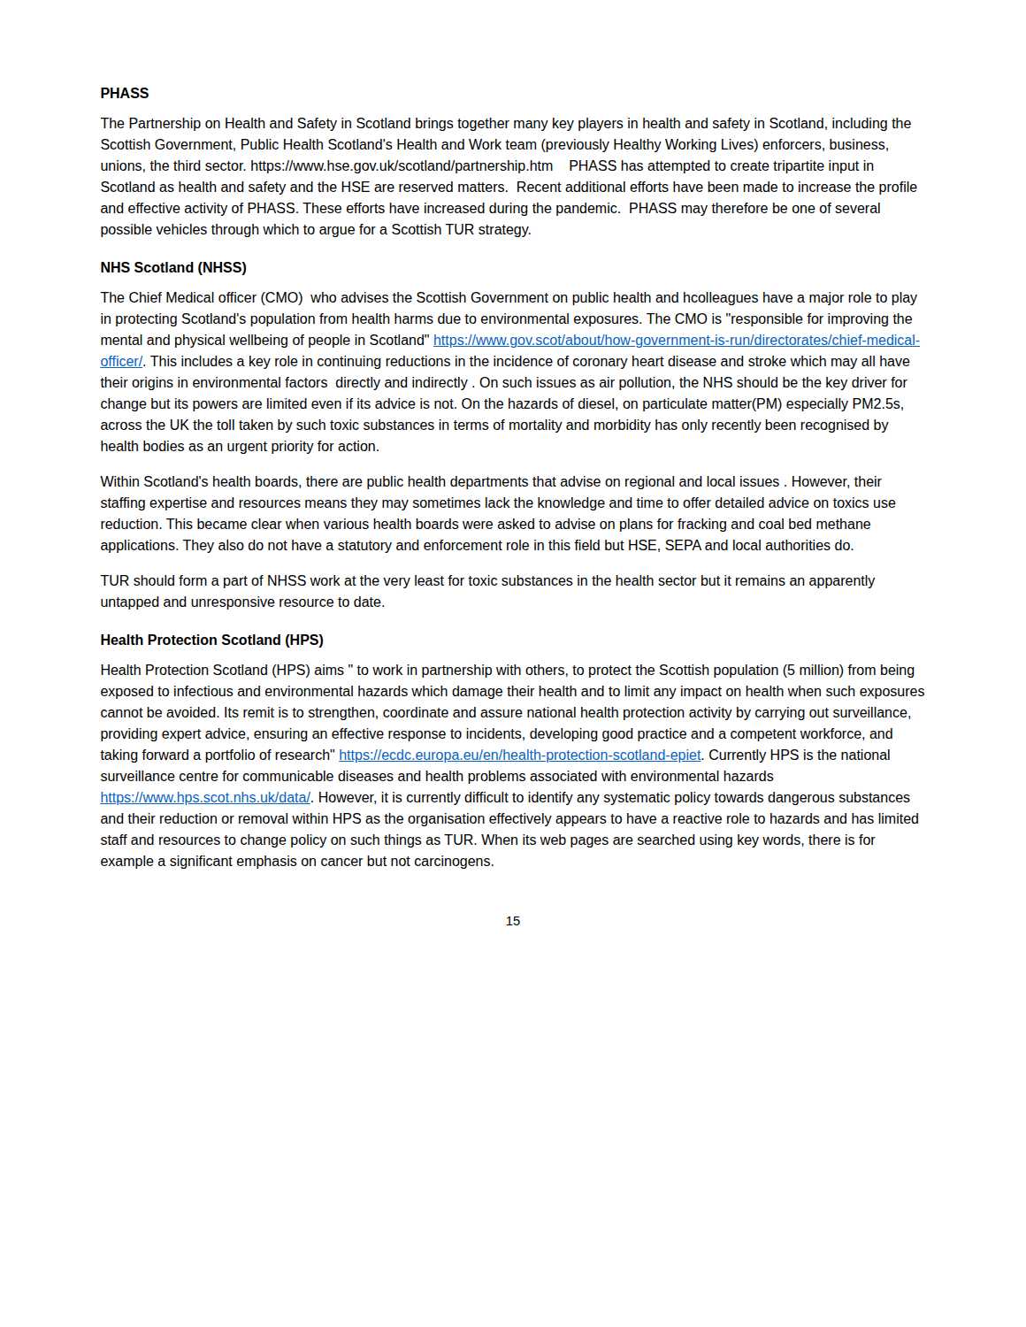PHASS
The Partnership on Health and Safety in Scotland brings together many key players in health and safety in Scotland, including the Scottish Government, Public Health Scotland's Health and Work team (previously Healthy Working Lives) enforcers, business, unions, the third sector. https://www.hse.gov.uk/scotland/partnership.htm PHASS has attempted to create tripartite input in Scotland as health and safety and the HSE are reserved matters. Recent additional efforts have been made to increase the profile and effective activity of PHASS. These efforts have increased during the pandemic. PHASS may therefore be one of several possible vehicles through which to argue for a Scottish TUR strategy.
NHS Scotland (NHSS)
The Chief Medical officer (CMO) who advises the Scottish Government on public health and hcolleagues have a major role to play in protecting Scotland's population from health harms due to environmental exposures. The CMO is "responsible for improving the mental and physical wellbeing of people in Scotland" https://www.gov.scot/about/how-government-is-run/directorates/chief-medical-officer/. This includes a key role in continuing reductions in the incidence of coronary heart disease and stroke which may all have their origins in environmental factors directly and indirectly . On such issues as air pollution, the NHS should be the key driver for change but its powers are limited even if its advice is not. On the hazards of diesel, on particulate matter(PM) especially PM2.5s, across the UK the toll taken by such toxic substances in terms of mortality and morbidity has only recently been recognised by health bodies as an urgent priority for action.
Within Scotland's health boards, there are public health departments that advise on regional and local issues . However, their staffing expertise and resources means they may sometimes lack the knowledge and time to offer detailed advice on toxics use reduction. This became clear when various health boards were asked to advise on plans for fracking and coal bed methane applications. They also do not have a statutory and enforcement role in this field but HSE, SEPA and local authorities do.
TUR should form a part of NHSS work at the very least for toxic substances in the health sector but it remains an apparently untapped and unresponsive resource to date.
Health Protection Scotland (HPS)
Health Protection Scotland (HPS) aims " to work in partnership with others, to protect the Scottish population (5 million) from being exposed to infectious and environmental hazards which damage their health and to limit any impact on health when such exposures cannot be avoided. Its remit is to strengthen, coordinate and assure national health protection activity by carrying out surveillance, providing expert advice, ensuring an effective response to incidents, developing good practice and a competent workforce, and taking forward a portfolio of research" https://ecdc.europa.eu/en/health-protection-scotland-epiet. Currently HPS is the national surveillance centre for communicable diseases and health problems associated with environmental hazards https://www.hps.scot.nhs.uk/data/. However, it is currently difficult to identify any systematic policy towards dangerous substances and their reduction or removal within HPS as the organisation effectively appears to have a reactive role to hazards and has limited staff and resources to change policy on such things as TUR. When its web pages are searched using key words, there is for example a significant emphasis on cancer but not carcinogens.
15